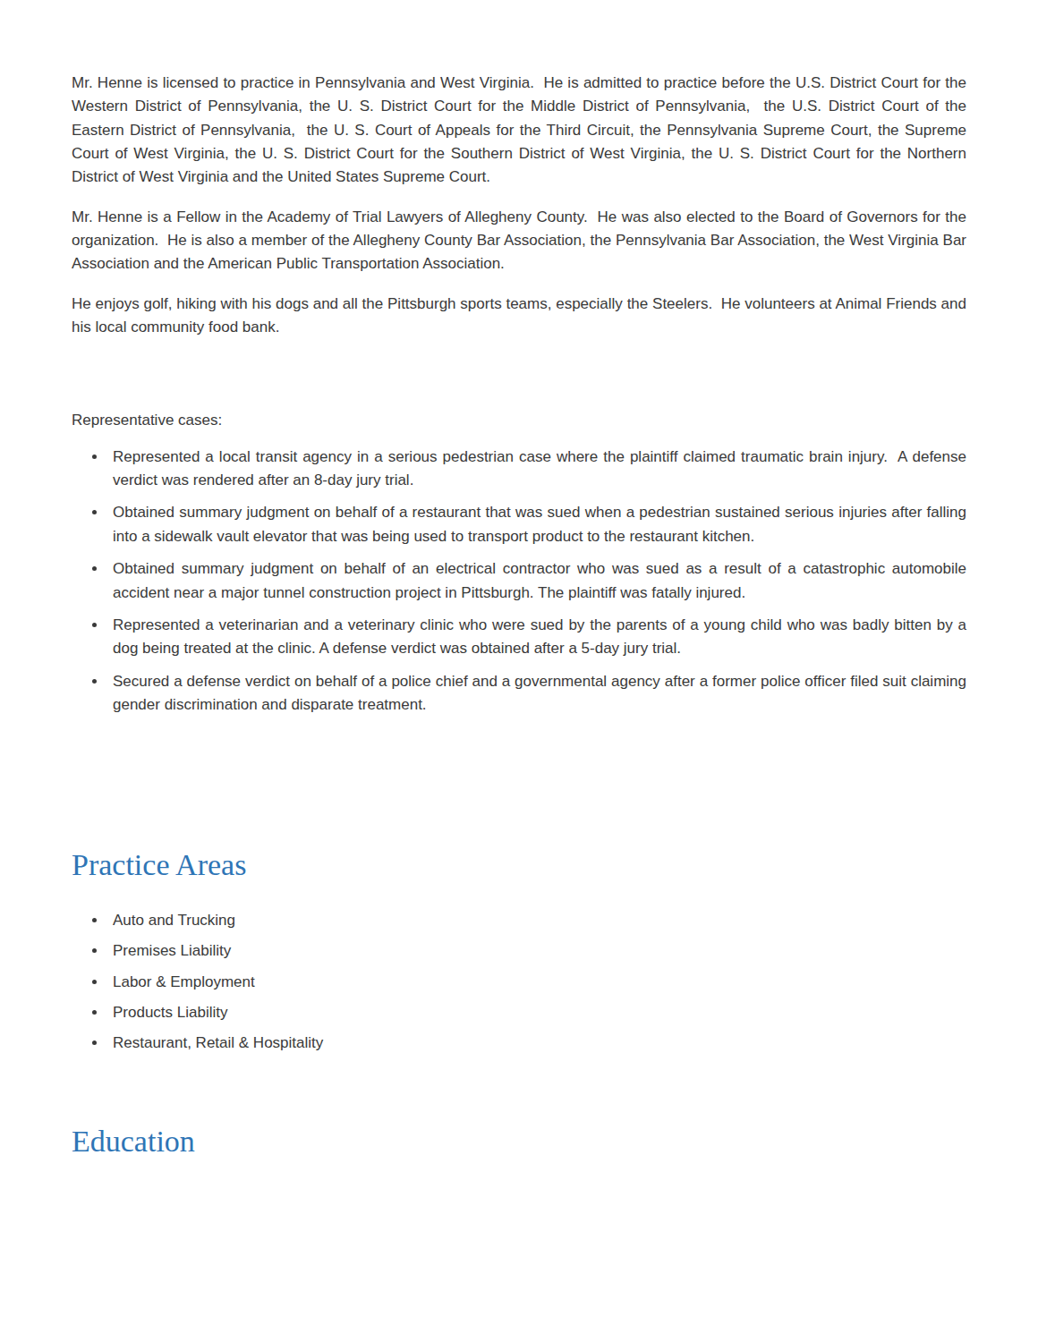Mr. Henne is licensed to practice in Pennsylvania and West Virginia. He is admitted to practice before the U.S. District Court for the Western District of Pennsylvania, the U. S. District Court for the Middle District of Pennsylvania, the U.S. District Court of the Eastern District of Pennsylvania, the U. S. Court of Appeals for the Third Circuit, the Pennsylvania Supreme Court, the Supreme Court of West Virginia, the U. S. District Court for the Southern District of West Virginia, the U. S. District Court for the Northern District of West Virginia and the United States Supreme Court.
Mr. Henne is a Fellow in the Academy of Trial Lawyers of Allegheny County. He was also elected to the Board of Governors for the organization. He is also a member of the Allegheny County Bar Association, the Pennsylvania Bar Association, the West Virginia Bar Association and the American Public Transportation Association.
He enjoys golf, hiking with his dogs and all the Pittsburgh sports teams, especially the Steelers. He volunteers at Animal Friends and his local community food bank.
Representative cases:
Represented a local transit agency in a serious pedestrian case where the plaintiff claimed traumatic brain injury. A defense verdict was rendered after an 8-day jury trial.
Obtained summary judgment on behalf of a restaurant that was sued when a pedestrian sustained serious injuries after falling into a sidewalk vault elevator that was being used to transport product to the restaurant kitchen.
Obtained summary judgment on behalf of an electrical contractor who was sued as a result of a catastrophic automobile accident near a major tunnel construction project in Pittsburgh. The plaintiff was fatally injured.
Represented a veterinarian and a veterinary clinic who were sued by the parents of a young child who was badly bitten by a dog being treated at the clinic. A defense verdict was obtained after a 5-day jury trial.
Secured a defense verdict on behalf of a police chief and a governmental agency after a former police officer filed suit claiming gender discrimination and disparate treatment.
Practice Areas
Auto and Trucking
Premises Liability
Labor & Employment
Products Liability
Restaurant, Retail & Hospitality
Education